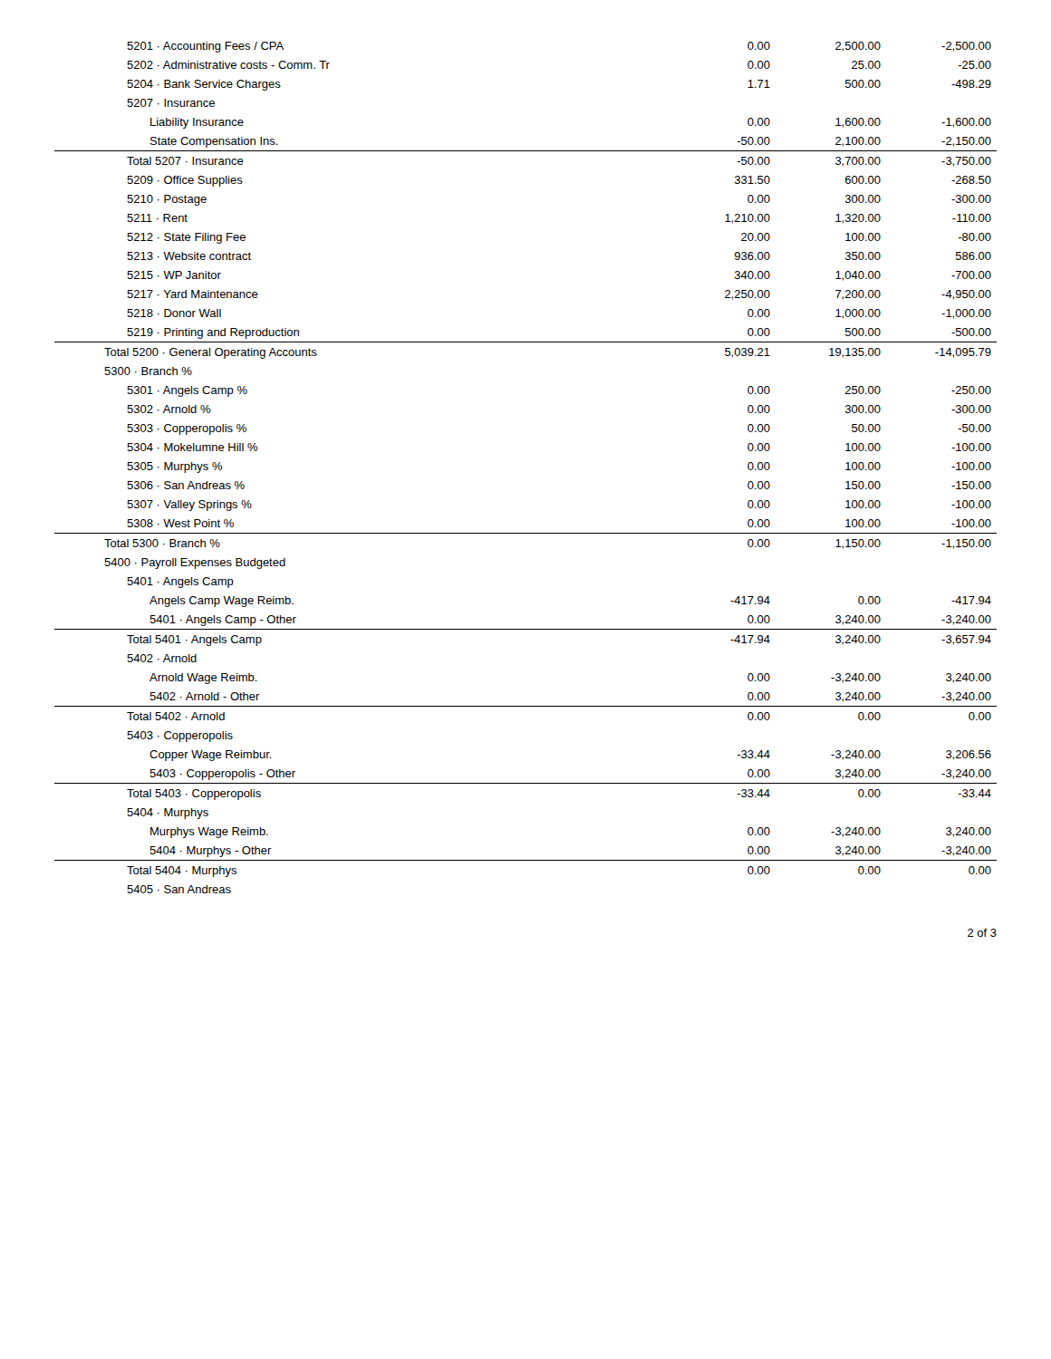| 5201 · Accounting Fees / CPA | 0.00 | 2,500.00 | -2,500.00 |
| 5202 · Administrative costs - Comm. Tr | 0.00 | 25.00 | -25.00 |
| 5204 · Bank Service Charges | 1.71 | 500.00 | -498.29 |
| 5207 · Insurance | | | |
| Liability Insurance | 0.00 | 1,600.00 | -1,600.00 |
| State Compensation Ins. | -50.00 | 2,100.00 | -2,150.00 |
| Total 5207 · Insurance | -50.00 | 3,700.00 | -3,750.00 |
| 5209 · Office Supplies | 331.50 | 600.00 | -268.50 |
| 5210 · Postage | 0.00 | 300.00 | -300.00 |
| 5211 · Rent | 1,210.00 | 1,320.00 | -110.00 |
| 5212 · State Filing Fee | 20.00 | 100.00 | -80.00 |
| 5213 · Website contract | 936.00 | 350.00 | 586.00 |
| 5215 · WP Janitor | 340.00 | 1,040.00 | -700.00 |
| 5217 · Yard Maintenance | 2,250.00 | 7,200.00 | -4,950.00 |
| 5218 · Donor Wall | 0.00 | 1,000.00 | -1,000.00 |
| 5219 · Printing and Reproduction | 0.00 | 500.00 | -500.00 |
| Total 5200 · General Operating Accounts | 5,039.21 | 19,135.00 | -14,095.79 |
| 5300 · Branch % | | | |
| 5301 · Angels Camp % | 0.00 | 250.00 | -250.00 |
| 5302 · Arnold % | 0.00 | 300.00 | -300.00 |
| 5303 · Copperopolis % | 0.00 | 50.00 | -50.00 |
| 5304 · Mokelumne Hill % | 0.00 | 100.00 | -100.00 |
| 5305 · Murphys % | 0.00 | 100.00 | -100.00 |
| 5306 · San Andreas % | 0.00 | 150.00 | -150.00 |
| 5307 · Valley Springs % | 0.00 | 100.00 | -100.00 |
| 5308 · West Point % | 0.00 | 100.00 | -100.00 |
| Total 5300 · Branch % | 0.00 | 1,150.00 | -1,150.00 |
| 5400 · Payroll Expenses Budgeted | | | |
| 5401 · Angels Camp | | | |
| Angels Camp Wage Reimb. | -417.94 | 0.00 | -417.94 |
| 5401 · Angels Camp - Other | 0.00 | 3,240.00 | -3,240.00 |
| Total 5401 · Angels Camp | -417.94 | 3,240.00 | -3,657.94 |
| 5402 · Arnold | | | |
| Arnold Wage Reimb. | 0.00 | -3,240.00 | 3,240.00 |
| 5402 · Arnold - Other | 0.00 | 3,240.00 | -3,240.00 |
| Total 5402 · Arnold | 0.00 | 0.00 | 0.00 |
| 5403 · Copperopolis | | | |
| Copper Wage Reimbur. | -33.44 | -3,240.00 | 3,206.56 |
| 5403 · Copperopolis - Other | 0.00 | 3,240.00 | -3,240.00 |
| Total 5403 · Copperopolis | -33.44 | 0.00 | -33.44 |
| 5404 · Murphys | | | |
| Murphys Wage Reimb. | 0.00 | -3,240.00 | 3,240.00 |
| 5404 · Murphys - Other | 0.00 | 3,240.00 | -3,240.00 |
| Total 5404 · Murphys | 0.00 | 0.00 | 0.00 |
| 5405 · San Andreas | | | |
2 of 3